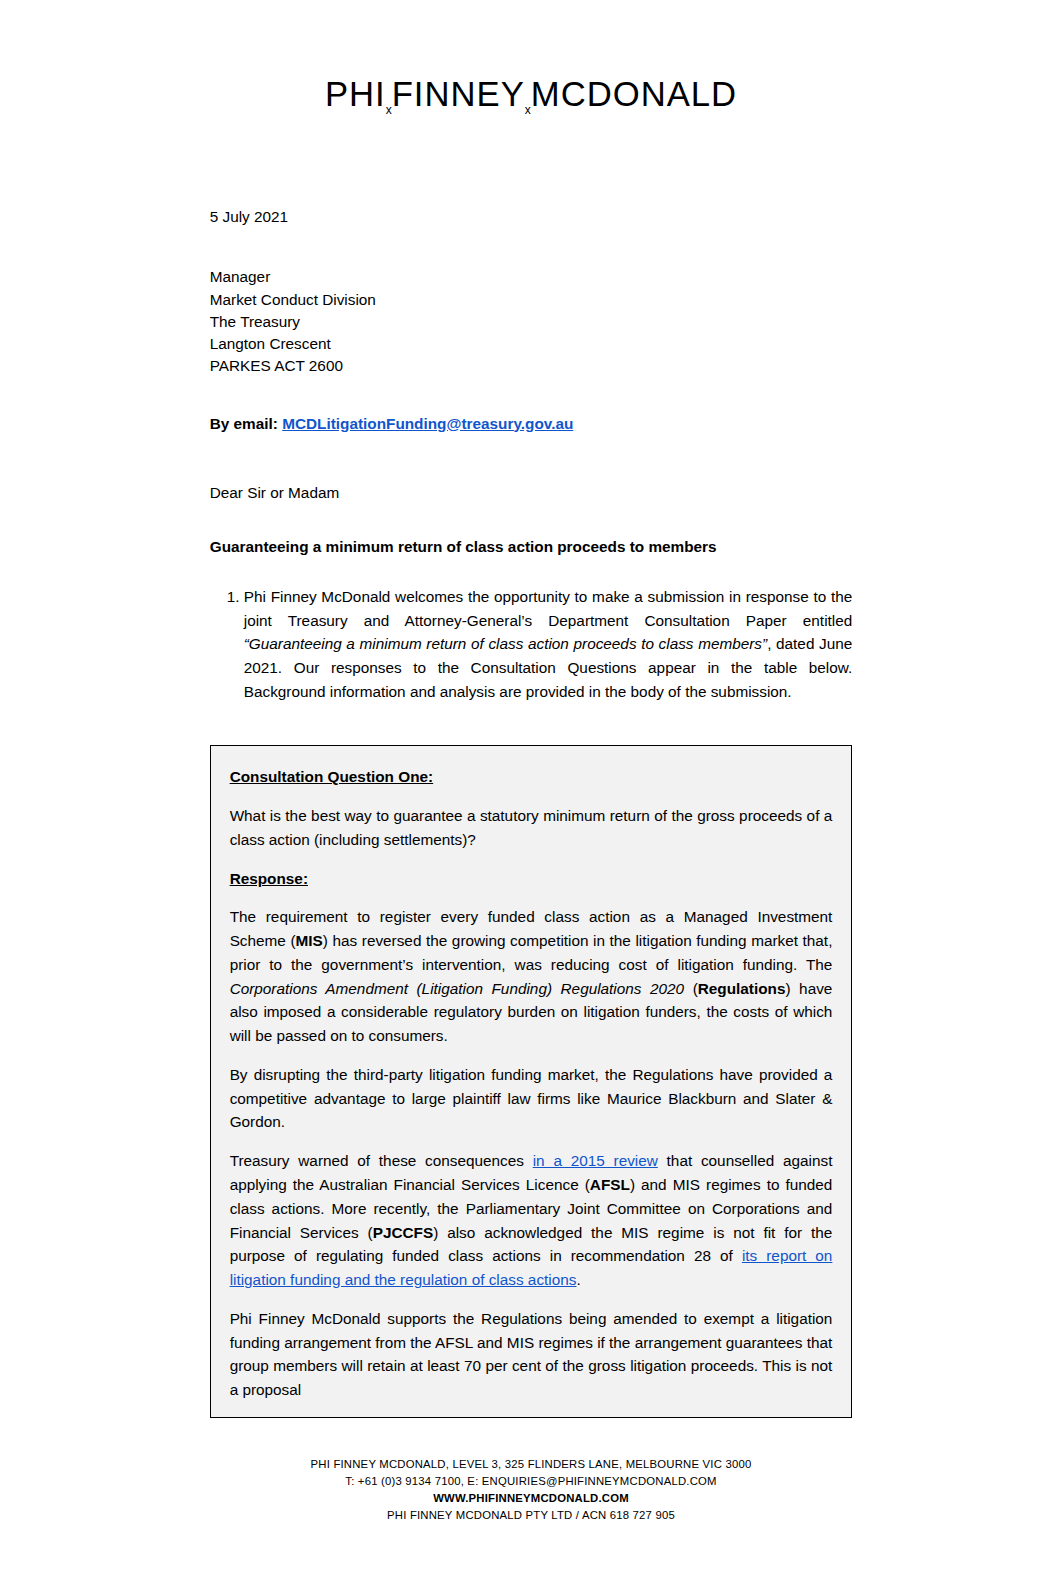PHIx FINNEYx MCDONALD
5 July 2021
Manager
Market Conduct Division
The Treasury
Langton Crescent
PARKES ACT 2600
By email: MCDLitigationFunding@treasury.gov.au
Dear Sir or Madam
Guaranteeing a minimum return of class action proceeds to members
Phi Finney McDonald welcomes the opportunity to make a submission in response to the joint Treasury and Attorney-General’s Department Consultation Paper entitled “Guaranteeing a minimum return of class action proceeds to class members”, dated June 2021. Our responses to the Consultation Questions appear in the table below. Background information and analysis are provided in the body of the submission.
Consultation Question One:
What is the best way to guarantee a statutory minimum return of the gross proceeds of a class action (including settlements)?
Response:
The requirement to register every funded class action as a Managed Investment Scheme (MIS) has reversed the growing competition in the litigation funding market that, prior to the government’s intervention, was reducing cost of litigation funding. The Corporations Amendment (Litigation Funding) Regulations 2020 (Regulations) have also imposed a considerable regulatory burden on litigation funders, the costs of which will be passed on to consumers.
By disrupting the third-party litigation funding market, the Regulations have provided a competitive advantage to large plaintiff law firms like Maurice Blackburn and Slater & Gordon.
Treasury warned of these consequences in a 2015 review that counselled against applying the Australian Financial Services Licence (AFSL) and MIS regimes to funded class actions. More recently, the Parliamentary Joint Committee on Corporations and Financial Services (PJCCFS) also acknowledged the MIS regime is not fit for the purpose of regulating funded class actions in recommendation 28 of its report on litigation funding and the regulation of class actions.
Phi Finney McDonald supports the Regulations being amended to exempt a litigation funding arrangement from the AFSL and MIS regimes if the arrangement guarantees that group members will retain at least 70 per cent of the gross litigation proceeds. This is not a proposal
Phi Finney McDonald, Level 3, 325 Flinders Lane, Melbourne VIC 3000
T: +61 (0)3 9134 7100, E: enquiries@phifinneymcdonald.com
www.phifinneymcdonald.com
Phi Finney McDonald Pty Ltd / ACN 618 727 905